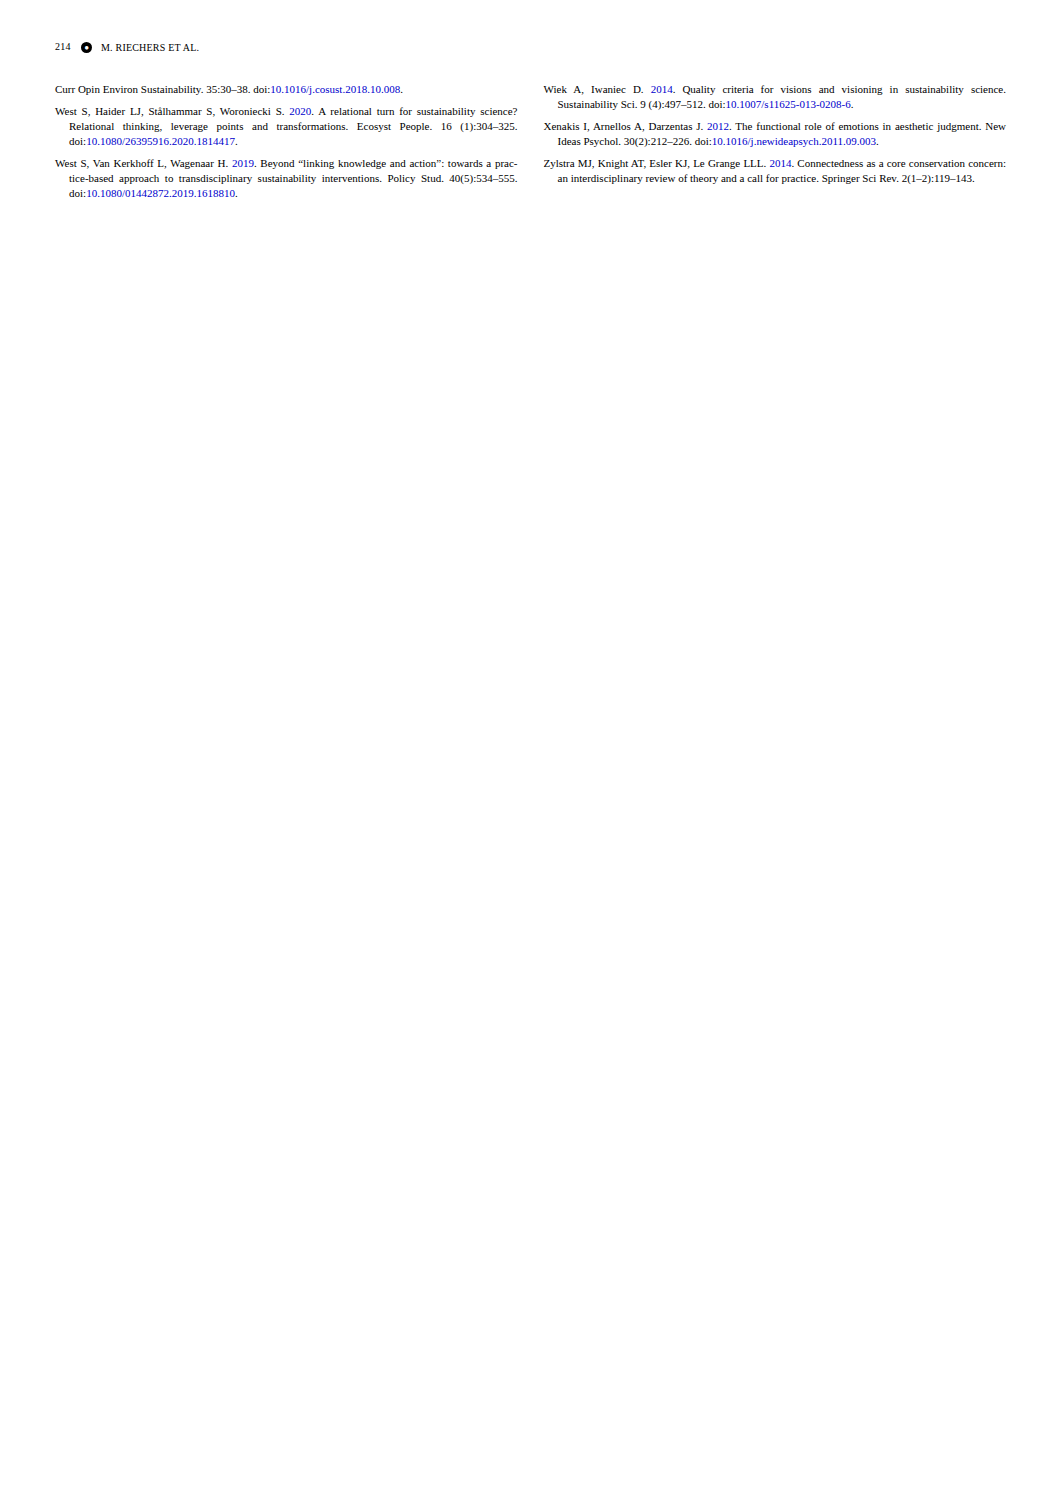214 ● M. RIECHERS ET AL.
Curr Opin Environ Sustainability. 35:30–38. doi:10.1016/j.cosust.2018.10.008.
West S, Haider LJ, Stålhammar S, Woroniecki S. 2020. A relational turn for sustainability science? Relational thinking, leverage points and transformations. Ecosyst People. 16 (1):304–325. doi:10.1080/26395916.2020.1814417.
West S, Van Kerkhoff L, Wagenaar H. 2019. Beyond “linking knowledge and action”: towards a practice-based approach to transdisciplinary sustainability interventions. Policy Stud. 40(5):534–555. doi:10.1080/01442872.2019.1618810.
Wiek A, Iwaniec D. 2014. Quality criteria for visions and visioning in sustainability science. Sustainability Sci. 9 (4):497–512. doi:10.1007/s11625-013-0208-6.
Xenakis I, Arnellos A, Darzentas J. 2012. The functional role of emotions in aesthetic judgment. New Ideas Psychol. 30(2):212–226. doi:10.1016/j.newideapsych.2011.09.003.
Zylstra MJ, Knight AT, Esler KJ, Le Grange LLL. 2014. Connectedness as a core conservation concern: an interdisciplinary review of theory and a call for practice. Springer Sci Rev. 2(1–2):119–143.